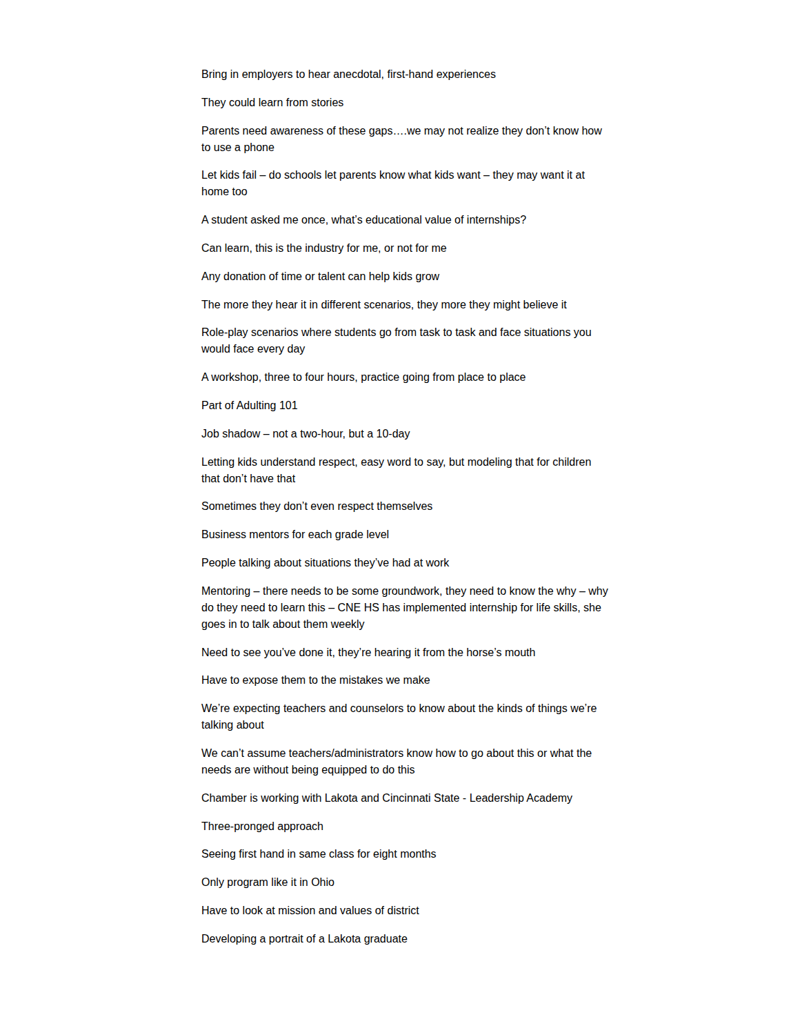Bring in employers to hear anecdotal, first-hand experiences
They could learn from stories
Parents need awareness of these gaps….we may not realize they don’t know how to use a phone
Let kids fail – do schools let parents know what kids want – they may want it at home too
A student asked me once, what’s educational value of internships?
Can learn, this is the industry for me, or not for me
Any donation of time or talent can help kids grow
The more they hear it in different scenarios, they more they might believe it
Role-play scenarios where students go from task to task and face situations you would face every day
A workshop, three to four hours, practice going from place to place
Part of Adulting 101
Job shadow – not a two-hour, but a 10-day
Letting kids understand respect, easy word to say, but modeling that for children that don’t have that
Sometimes they don’t even respect themselves
Business mentors for each grade level
People talking about situations they’ve had at work
Mentoring – there needs to be some groundwork, they need to know the why – why do they need to learn this – CNE HS has implemented internship for life skills, she goes in to talk about them weekly
Need to see you’ve done it, they’re hearing it from the horse’s mouth
Have to expose them to the mistakes we make
We’re expecting teachers and counselors to know about the kinds of things we’re talking about
We can’t assume teachers/administrators know how to go about this or what the needs are without being equipped to do this
Chamber is working with Lakota and Cincinnati State - Leadership Academy
Three-pronged approach
Seeing first hand in same class for eight months
Only program like it in Ohio
Have to look at mission and values of district
Developing a portrait of a Lakota graduate